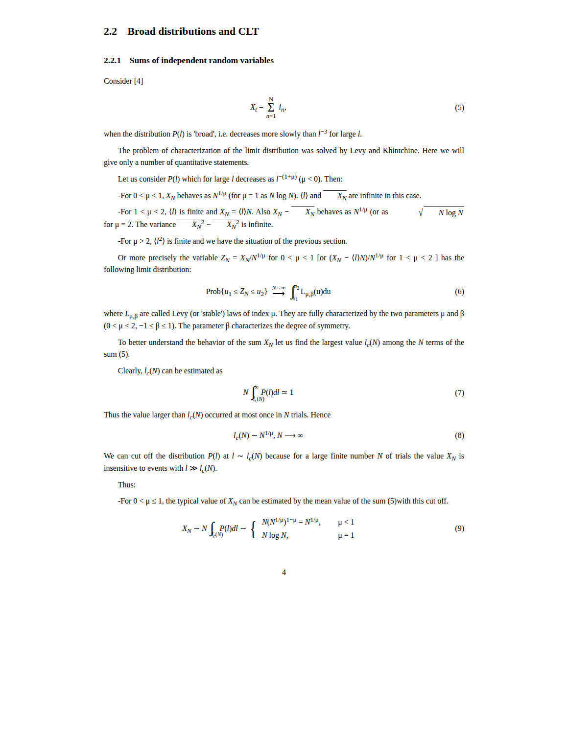2.2 Broad distributions and CLT
2.2.1 Sums of independent random variables
Consider [4]
Xt = NΣn=1 ln,
(5)
when the distribution P(l) is 'broad', i.e. decreases more slowly than l−3 for large l.
The problem of characterization of the limit distribution was solved by Levy and Khintchine. Here we will give only a number of quantitative statements.
Let us consider P(l) which for large l decreases as l−(1+μ) (μ < 0). Then:
-For 0 < μ < 1, XN behaves as N1/μ (for μ = 1 as N log N). ⟨l⟩ and XN are infinite in this case.
-For 1 < μ < 2, ⟨l⟩ is finite and XN = ⟨l⟩N. Also XN − XN behaves as N1/μ (or as √N log N for μ = 2. The variance XN2 − XN2 is infinite.
-For μ > 2, ⟨l2⟩ is finite and we have the situation of the previous section.
Or more precisely the variable ZN = XN/N1/μ for 0 < μ < 1 [or (XN − ⟨l⟩N)/N1/μ for 1 < μ < 2 ] has the following limit distribution:
Prob{u1 ≤ ZN ≤ u2} N→∞⟶ ∫u2 u1 Lμ,β(u)du
(6)
where Lμ,β are called Levy (or 'stable') laws of index μ. They are fully characterized by the two parameters μ and β (0 < μ < 2, −1 ≤ β ≤ 1). The parameter β characterizes the degree of symmetry.
To better understand the behavior of the sum XN let us find the largest value lc(N) among the N terms of the sum (5).
Clearly, lc(N) can be estimated as
N ∫∞lc(N) P(l)dl ≃ 1
(7)
Thus the value larger than lc(N) occurred at most once in N trials. Hence
lc(N) ∼ N1/μ, N ⟶ ∞
(8)
We can cut off the distribution P(l) at l ∼ lc(N) because for a large finite number N of trials the value XN is insensitive to events with l ≫ lc(N).
Thus:
-For 0 < μ ≤ 1, the typical value of XN can be estimated by the mean value of the sum (5)with this cut off.
XN ∼ N ∫lc(N) P(l)dl ∼ { N(N1/μ)1−μ = N1/μ, μ < 1 N log N, μ = 1
(9)
4